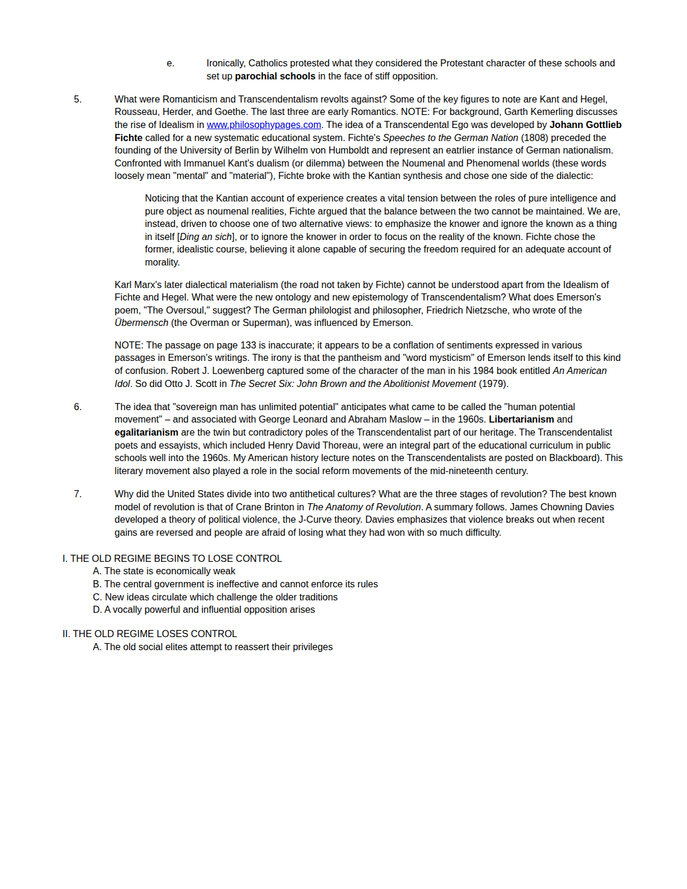e.
Ironically, Catholics protested what they considered the Protestant character of these schools and set up parochial schools in the face of stiff opposition.
5.
What were Romanticism and Transcendentalism revolts against? Some of the key figures to note are Kant and Hegel, Rousseau, Herder, and Goethe. The last three are early Romantics. NOTE: For background, Garth Kemerling discusses the rise of Idealism in www.philosophypages.com. The idea of a Transcendental Ego was developed by Johann Gottlieb Fichte called for a new systematic educational system. Fichte's Speeches to the German Nation (1808) preceded the founding of the University of Berlin by Wilhelm von Humboldt and represent an eatrlier instance of German nationalism. Confronted with Immanuel Kant's dualism (or dilemma) between the Noumenal and Phenomenal worlds (these words loosely mean "mental" and "material"), Fichte broke with the Kantian synthesis and chose one side of the dialectic:
Noticing that the Kantian account of experience creates a vital tension between the roles of pure intelligence and pure object as noumenal realities, Fichte argued that the balance between the two cannot be maintained. We are, instead, driven to choose one of two alternative views: to emphasize the knower and ignore the known as a thing in itself [Ding an sich], or to ignore the knower in order to focus on the reality of the known. Fichte chose the former, idealistic course, believing it alone capable of securing the freedom required for an adequate account of morality.
Karl Marx's later dialectical materialism (the road not taken by Fichte) cannot be understood apart from the Idealism of Fichte and Hegel. What were the new ontology and new epistemology of Transcendentalism? What does Emerson's poem, "The Oversoul," suggest? The German philologist and philosopher, Friedrich Nietzsche, who wrote of the Übermensch (the Overman or Superman), was influenced by Emerson.
NOTE: The passage on page 133 is inaccurate; it appears to be a conflation of sentiments expressed in various passages in Emerson's writings. The irony is that the pantheism and "word mysticism" of Emerson lends itself to this kind of confusion. Robert J. Loewenberg captured some of the character of the man in his 1984 book entitled An American Idol. So did Otto J. Scott in The Secret Six: John Brown and the Abolitionist Movement (1979).
6.
The idea that "sovereign man has unlimited potential" anticipates what came to be called the "human potential movement" – and associated with George Leonard and Abraham Maslow – in the 1960s. Libertarianism and egalitarianism are the twin but contradictory poles of the Transcendentalist part of our heritage. The Transcendentalist poets and essayists, which included Henry David Thoreau, were an integral part of the educational curriculum in public schools well into the 1960s. My American history lecture notes on the Transcendentalists are posted on Blackboard). This literary movement also played a role in the social reform movements of the mid-nineteenth century.
7.
Why did the United States divide into two antithetical cultures? What are the three stages of revolution? The best known model of revolution is that of Crane Brinton in The Anatomy of Revolution. A summary follows. James Chowning Davies developed a theory of political violence, the J-Curve theory. Davies emphasizes that violence breaks out when recent gains are reversed and people are afraid of losing what they had won with so much difficulty.
I. THE OLD REGIME BEGINS TO LOSE CONTROL
A. The state is economically weak
B. The central government is ineffective and cannot enforce its rules
C. New ideas circulate which challenge the older traditions
D. A vocally powerful and influential opposition arises
II. THE OLD REGIME LOSES CONTROL
A. The old social elites attempt to reassert their privileges